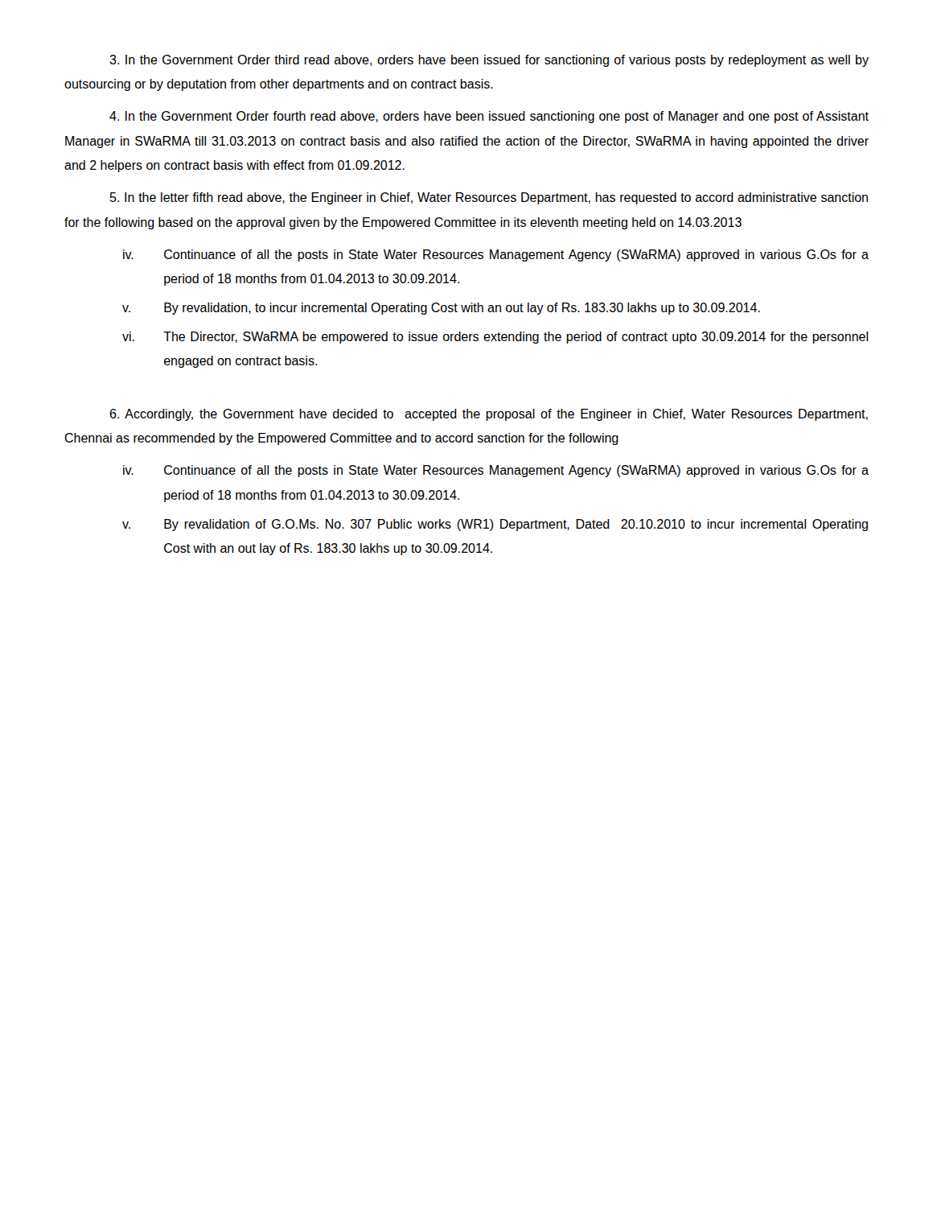3. In the Government Order third read above, orders have been issued for sanctioning of various posts by redeployment as well by outsourcing or by deputation from other departments and on contract basis.
4. In the Government Order fourth read above, orders have been issued sanctioning one post of Manager and one post of Assistant Manager in SWaRMA till 31.03.2013 on contract basis and also ratified the action of the Director, SWaRMA in having appointed the driver and 2 helpers on contract basis with effect from 01.09.2012.
5. In the letter fifth read above, the Engineer in Chief, Water Resources Department, has requested to accord administrative sanction for the following based on the approval given by the Empowered Committee in its eleventh meeting held on 14.03.2013
iv. Continuance of all the posts in State Water Resources Management Agency (SWaRMA) approved in various G.Os for a period of 18 months from 01.04.2013 to 30.09.2014.
v. By revalidation, to incur incremental Operating Cost with an out lay of Rs. 183.30 lakhs up to 30.09.2014.
vi. The Director, SWaRMA be empowered to issue orders extending the period of contract upto 30.09.2014 for the personnel engaged on contract basis.
6. Accordingly, the Government have decided to accepted the proposal of the Engineer in Chief, Water Resources Department, Chennai as recommended by the Empowered Committee and to accord sanction for the following
iv. Continuance of all the posts in State Water Resources Management Agency (SWaRMA) approved in various G.Os for a period of 18 months from 01.04.2013 to 30.09.2014.
v. By revalidation of G.O.Ms. No. 307 Public works (WR1) Department, Dated 20.10.2010 to incur incremental Operating Cost with an out lay of Rs. 183.30 lakhs up to 30.09.2014.